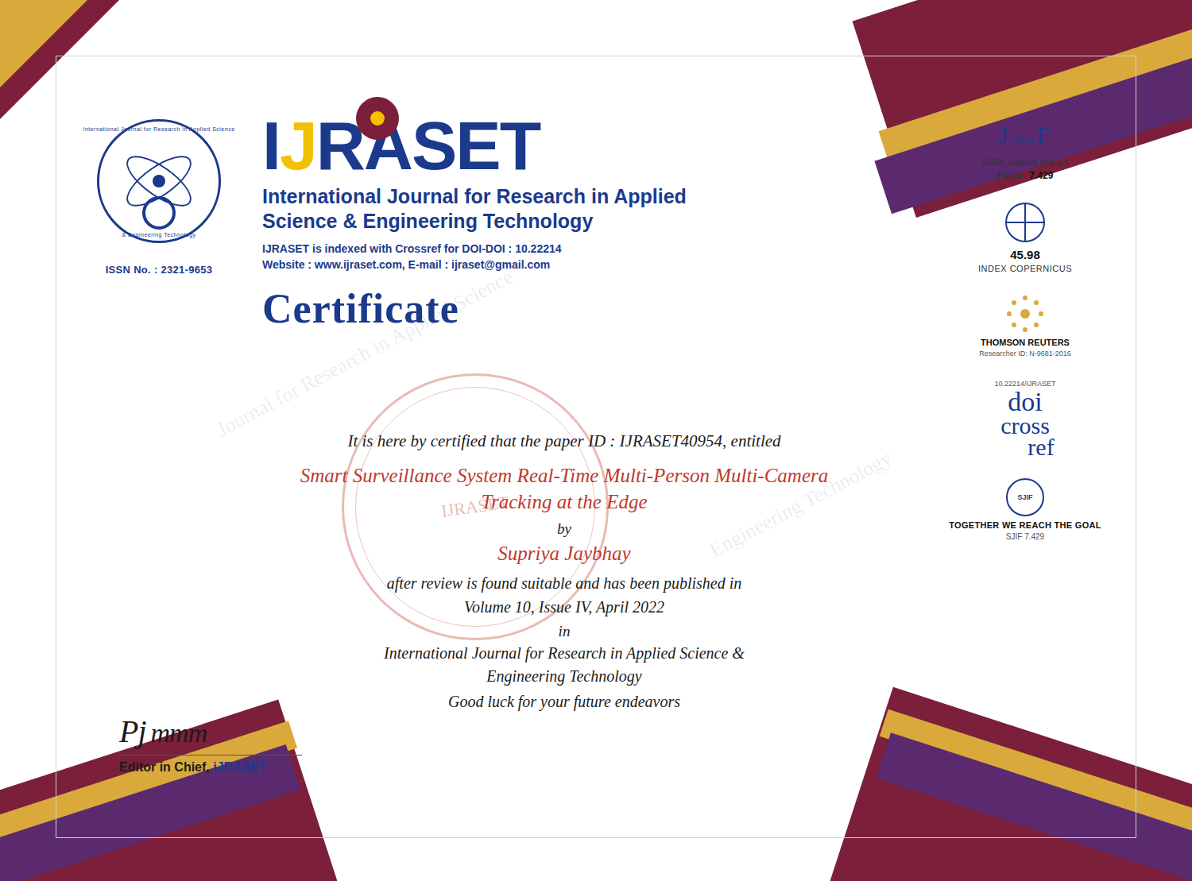International Journal for Research in Applied Science & Engineering Technology
ISSN No. : 2321-9653
IJRASET
International Journal for Research in Applied
Science & Engineering Technology
IJRASET is indexed with Crossref for DOI-DOI : 10.22214
Website : www.ijraset.com, E-mail : ijraset@gmail.com
Certificate
JSRAF
ISRA Journal Impact
Factor: 7.429
45.98
INDEX COPERNICUS
THOMSON REUTERS
Researcher ID: N-9681-2016
10.22214/IJRASET
doi
cross
ref
TOGETHER WE REACH THE GOAL
SJIF 7.429
Journal for Research in Applied Science
Engineering Technology
IJRASET
It is here by certified that the paper ID : IJRASET40954, entitled
Smart Surveillance System Real-Time Multi-Person Multi-Camera
Tracking at the Edge
by
Supriya Jaybhay
after review is found suitable and has been published in
Volume 10, Issue IV, April 2022
in
International Journal for Research in Applied Science &
Engineering Technology
Good luck for your future endeavors
Pj mmm
Editor in Chief, iJRASET